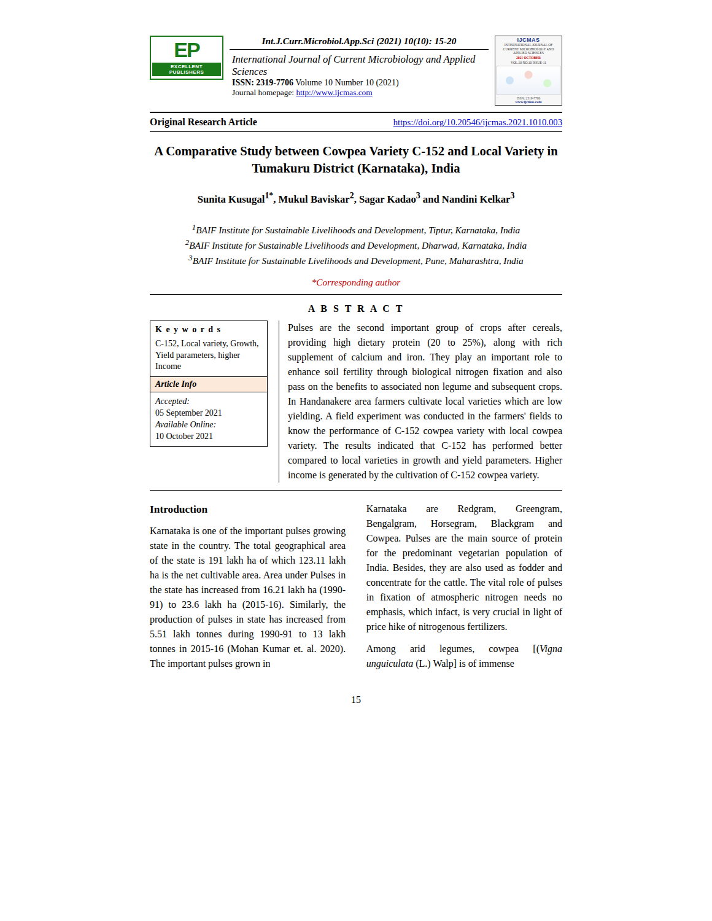EP
EXCELLENT
PUBLISHERS
Int.J.Curr.Microbiol.App.Sci (2021) 10(10): 15-20
International Journal of Current Microbiology and Applied Sciences
ISSN: 2319-7706 Volume 10 Number 10 (2021)
Journal homepage: http://www.ijcmas.com
IJCMAS
INTERNATIONAL JOURNAL OF
CURRENT MICROBIOLOGY AND
APPLIED SCIENCES
2021 OCTOBER
VOL.10 NO.10 ISSUE-11
ISSN: 2319-7706
www.ijcmas.com
Original Research Article
https://doi.org/10.20546/ijcmas.2021.1010.003
A Comparative Study between Cowpea Variety C-152 and Local Variety in
Tumakuru District (Karnataka), India
Sunita Kusugal1*, Mukul Baviskar2, Sagar Kadao3 and Nandini Kelkar3
1BAIF Institute for Sustainable Livelihoods and Development, Tiptur, Karnataka, India
2BAIF Institute for Sustainable Livelihoods and Development, Dharwad, Karnataka, India
3BAIF Institute for Sustainable Livelihoods and Development, Pune, Maharashtra, India
*Corresponding author
A B S T R A C T
K e y w o r d s
C-152, Local variety, Growth, Yield parameters, higher Income
Article Info
Accepted:
05 September 2021
Available Online:
10 October 2021
Pulses are the second important group of crops after cereals, providing high dietary protein (20 to 25%), along with rich supplement of calcium and iron. They play an important role to enhance soil fertility through biological nitrogen fixation and also pass on the benefits to associated non legume and subsequent crops. In Handanakere area farmers cultivate local varieties which are low yielding. A field experiment was conducted in the farmers' fields to know the performance of C-152 cowpea variety with local cowpea variety. The results indicated that C-152 has performed better compared to local varieties in growth and yield parameters. Higher income is generated by the cultivation of C-152 cowpea variety.
Introduction
Karnataka is one of the important pulses growing state in the country. The total geographical area of the state is 191 lakh ha of which 123.11 lakh ha is the net cultivable area. Area under Pulses in the state has increased from 16.21 lakh ha (1990-91) to 23.6 lakh ha (2015-16). Similarly, the production of pulses in state has increased from 5.51 lakh tonnes during 1990-91 to 13 lakh tonnes in 2015-16 (Mohan Kumar et. al. 2020). The important pulses grown in
Karnataka are Redgram, Greengram, Bengalgram, Horsegram, Blackgram and Cowpea. Pulses are the main source of protein for the predominant vegetarian population of India. Besides, they are also used as fodder and concentrate for the cattle. The vital role of pulses in fixation of atmospheric nitrogen needs no emphasis, which infact, is very crucial in light of price hike of nitrogenous fertilizers.
Among arid legumes, cowpea [(Vigna unguiculata (L.) Walp] is of immense
15